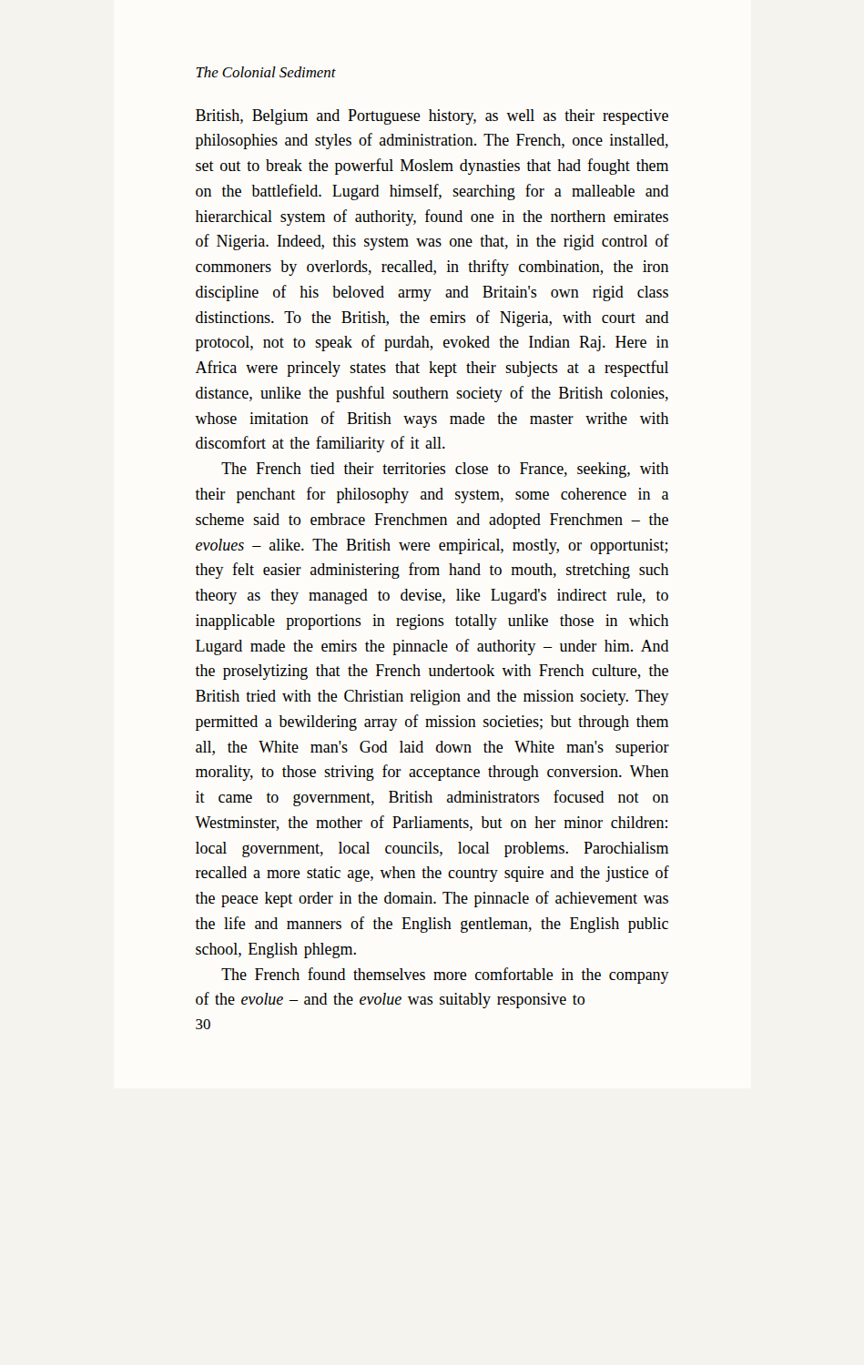The Colonial Sediment
British, Belgium and Portuguese history, as well as their respective philosophies and styles of administration. The French, once installed, set out to break the powerful Moslem dynasties that had fought them on the battlefield. Lugard himself, searching for a malleable and hierarchical system of authority, found one in the northern emirates of Nigeria. Indeed, this system was one that, in the rigid control of commoners by overlords, recalled, in thrifty combination, the iron discipline of his beloved army and Britain's own rigid class distinctions. To the British, the emirs of Nigeria, with court and protocol, not to speak of purdah, evoked the Indian Raj. Here in Africa were princely states that kept their subjects at a respectful distance, unlike the pushful southern society of the British colonies, whose imitation of British ways made the master writhe with discomfort at the familiarity of it all.
The French tied their territories close to France, seeking, with their penchant for philosophy and system, some coherence in a scheme said to embrace Frenchmen and adopted Frenchmen – the evolues – alike. The British were empirical, mostly, or opportunist; they felt easier administering from hand to mouth, stretching such theory as they managed to devise, like Lugard's indirect rule, to inapplicable proportions in regions totally unlike those in which Lugard made the emirs the pinnacle of authority – under him. And the proselytizing that the French undertook with French culture, the British tried with the Christian religion and the mission society. They permitted a bewildering array of mission societies; but through them all, the White man's God laid down the White man's superior morality, to those striving for acceptance through conversion. When it came to government, British administrators focused not on Westminster, the mother of Parliaments, but on her minor children: local government, local councils, local problems. Parochialism recalled a more static age, when the country squire and the justice of the peace kept order in the domain. The pinnacle of achievement was the life and manners of the English gentleman, the English public school, English phlegm.
The French found themselves more comfortable in the company of the evolue – and the evolue was suitably responsive to
30